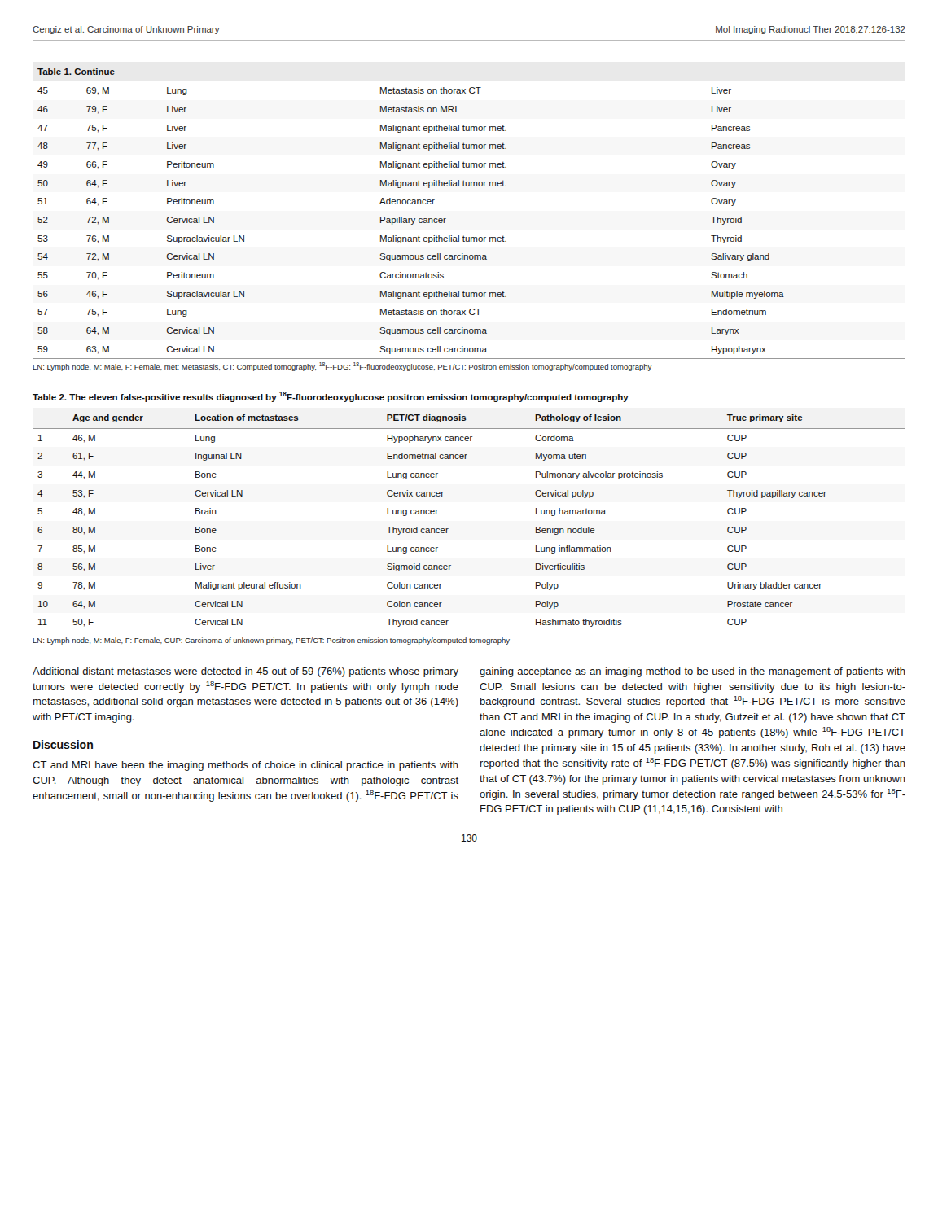Cengiz et al. Carcinoma of Unknown Primary
Mol Imaging Radionucl Ther 2018;27:126-132
Table 1. Continue
| 45 | 69, M | Lung | Metastasis on thorax CT | Liver |
| 46 | 79, F | Liver | Metastasis on MRI | Liver |
| 47 | 75, F | Liver | Malignant epithelial tumor met. | Pancreas |
| 48 | 77, F | Liver | Malignant epithelial tumor met. | Pancreas |
| 49 | 66, F | Peritoneum | Malignant epithelial tumor met. | Ovary |
| 50 | 64, F | Liver | Malignant epithelial tumor met. | Ovary |
| 51 | 64, F | Peritoneum | Adenocancer | Ovary |
| 52 | 72, M | Cervical LN | Papillary cancer | Thyroid |
| 53 | 76, M | Supraclavicular LN | Malignant epithelial tumor met. | Thyroid |
| 54 | 72, M | Cervical LN | Squamous cell carcinoma | Salivary gland |
| 55 | 70, F | Peritoneum | Carcinomatosis | Stomach |
| 56 | 46, F | Supraclavicular LN | Malignant epithelial tumor met. | Multiple myeloma |
| 57 | 75, F | Lung | Metastasis on thorax CT | Endometrium |
| 58 | 64, M | Cervical LN | Squamous cell carcinoma | Larynx |
| 59 | 63, M | Cervical LN | Squamous cell carcinoma | Hypopharynx |
LN: Lymph node, M: Male, F: Female, met: Metastasis, CT: Computed tomography, 18F-FDG: 18F-fluorodeoxyglucose, PET/CT: Positron emission tomography/computed tomography
Table 2. The eleven false-positive results diagnosed by 18F-fluorodeoxyglucose positron emission tomography/computed tomography
| | Age and gender | Location of metastases | PET/CT diagnosis | Pathology of lesion | True primary site |
| --- | --- | --- | --- | --- | --- |
| 1 | 46, M | Lung | Hypopharynx cancer | Cordoma | CUP |
| 2 | 61, F | Inguinal LN | Endometrial cancer | Myoma uteri | CUP |
| 3 | 44, M | Bone | Lung cancer | Pulmonary alveolar proteinosis | CUP |
| 4 | 53, F | Cervical LN | Cervix cancer | Cervical polyp | Thyroid papillary cancer |
| 5 | 48, M | Brain | Lung cancer | Lung hamartoma | CUP |
| 6 | 80, M | Bone | Thyroid cancer | Benign nodule | CUP |
| 7 | 85, M | Bone | Lung cancer | Lung inflammation | CUP |
| 8 | 56, M | Liver | Sigmoid cancer | Diverticulitis | CUP |
| 9 | 78, M | Malignant pleural effusion | Colon cancer | Polyp | Urinary bladder cancer |
| 10 | 64, M | Cervical LN | Colon cancer | Polyp | Prostate cancer |
| 11 | 50, F | Cervical LN | Thyroid cancer | Hashimato thyroiditis | CUP |
LN: Lymph node, M: Male, F: Female, CUP: Carcinoma of unknown primary, PET/CT: Positron emission tomography/computed tomography
Additional distant metastases were detected in 45 out of 59 (76%) patients whose primary tumors were detected correctly by 18F-FDG PET/CT. In patients with only lymph node metastases, additional solid organ metastases were detected in 5 patients out of 36 (14%) with PET/CT imaging.
Discussion
CT and MRI have been the imaging methods of choice in clinical practice in patients with CUP. Although they detect anatomical abnormalities with pathologic contrast enhancement, small or non-enhancing lesions can be overlooked (1). 18F-FDG PET/CT is gaining acceptance as an imaging method to be used in the management of patients with CUP. Small lesions can be detected with higher sensitivity due to its high lesion-to-background contrast. Several studies reported that 18F-FDG PET/CT is more sensitive than CT and MRI in the imaging of CUP. In a study, Gutzeit et al. (12) have shown that CT alone indicated a primary tumor in only 8 of 45 patients (18%) while 18F-FDG PET/CT detected the primary site in 15 of 45 patients (33%). In another study, Roh et al. (13) have reported that the sensitivity rate of 18F-FDG PET/CT (87.5%) was significantly higher than that of CT (43.7%) for the primary tumor in patients with cervical metastases from unknown origin. In several studies, primary tumor detection rate ranged between 24.5-53% for 18F-FDG PET/CT in patients with CUP (11,14,15,16). Consistent with
130